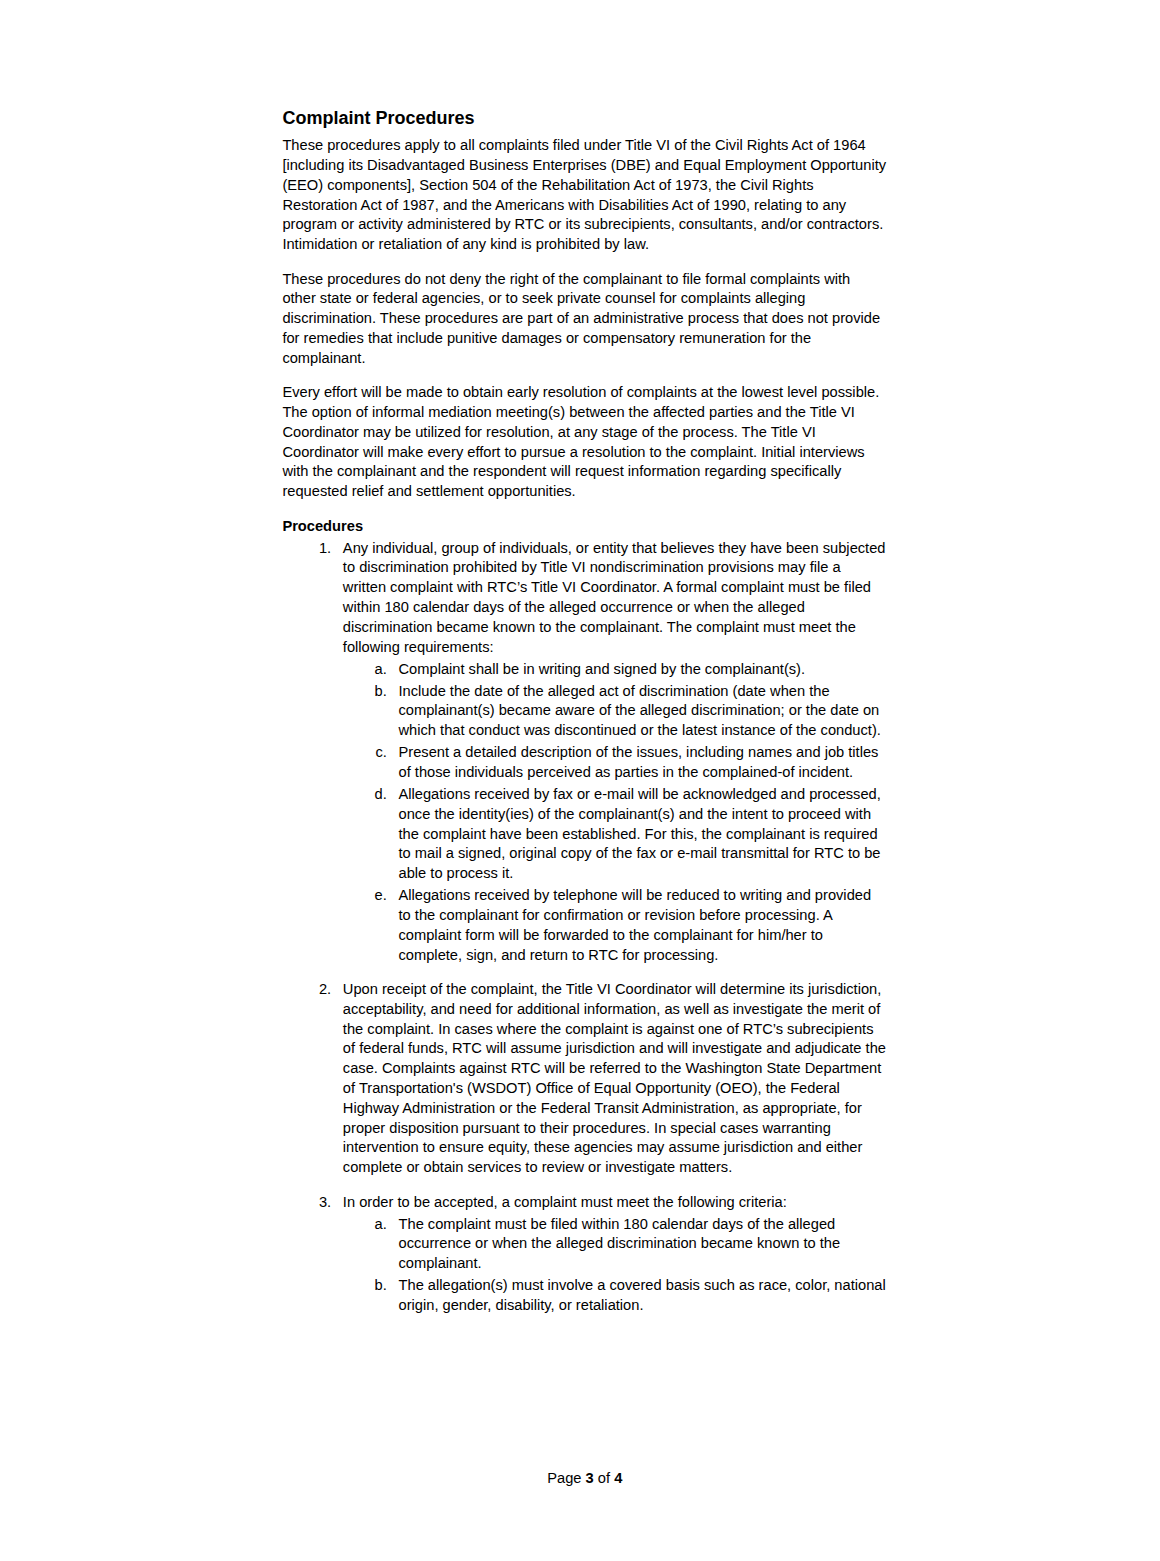Complaint Procedures
These procedures apply to all complaints filed under Title VI of the Civil Rights Act of 1964 [including its Disadvantaged Business Enterprises (DBE) and Equal Employment Opportunity (EEO) components], Section 504 of the Rehabilitation Act of 1973, the Civil Rights Restoration Act of 1987, and the Americans with Disabilities Act of 1990, relating to any program or activity administered by RTC or its subrecipients, consultants, and/or contractors. Intimidation or retaliation of any kind is prohibited by law.
These procedures do not deny the right of the complainant to file formal complaints with other state or federal agencies, or to seek private counsel for complaints alleging discrimination. These procedures are part of an administrative process that does not provide for remedies that include punitive damages or compensatory remuneration for the complainant.
Every effort will be made to obtain early resolution of complaints at the lowest level possible. The option of informal mediation meeting(s) between the affected parties and the Title VI Coordinator may be utilized for resolution, at any stage of the process. The Title VI Coordinator will make every effort to pursue a resolution to the complaint. Initial interviews with the complainant and the respondent will request information regarding specifically requested relief and settlement opportunities.
Procedures
Any individual, group of individuals, or entity that believes they have been subjected to discrimination prohibited by Title VI nondiscrimination provisions may file a written complaint with RTC’s Title VI Coordinator. A formal complaint must be filed within 180 calendar days of the alleged occurrence or when the alleged discrimination became known to the complainant. The complaint must meet the following requirements:
Complaint shall be in writing and signed by the complainant(s).
Include the date of the alleged act of discrimination (date when the complainant(s) became aware of the alleged discrimination; or the date on which that conduct was discontinued or the latest instance of the conduct).
Present a detailed description of the issues, including names and job titles of those individuals perceived as parties in the complained-of incident.
Allegations received by fax or e-mail will be acknowledged and processed, once the identity(ies) of the complainant(s) and the intent to proceed with the complaint have been established. For this, the complainant is required to mail a signed, original copy of the fax or e-mail transmittal for RTC to be able to process it.
Allegations received by telephone will be reduced to writing and provided to the complainant for confirmation or revision before processing. A complaint form will be forwarded to the complainant for him/her to complete, sign, and return to RTC for processing.
Upon receipt of the complaint, the Title VI Coordinator will determine its jurisdiction, acceptability, and need for additional information, as well as investigate the merit of the complaint. In cases where the complaint is against one of RTC’s subrecipients of federal funds, RTC will assume jurisdiction and will investigate and adjudicate the case. Complaints against RTC will be referred to the Washington State Department of Transportation's (WSDOT) Office of Equal Opportunity (OEO), the Federal Highway Administration or the Federal Transit Administration, as appropriate, for proper disposition pursuant to their procedures. In special cases warranting intervention to ensure equity, these agencies may assume jurisdiction and either complete or obtain services to review or investigate matters.
In order to be accepted, a complaint must meet the following criteria:
The complaint must be filed within 180 calendar days of the alleged occurrence or when the alleged discrimination became known to the complainant.
The allegation(s) must involve a covered basis such as race, color, national origin, gender, disability, or retaliation.
Page 3 of 4